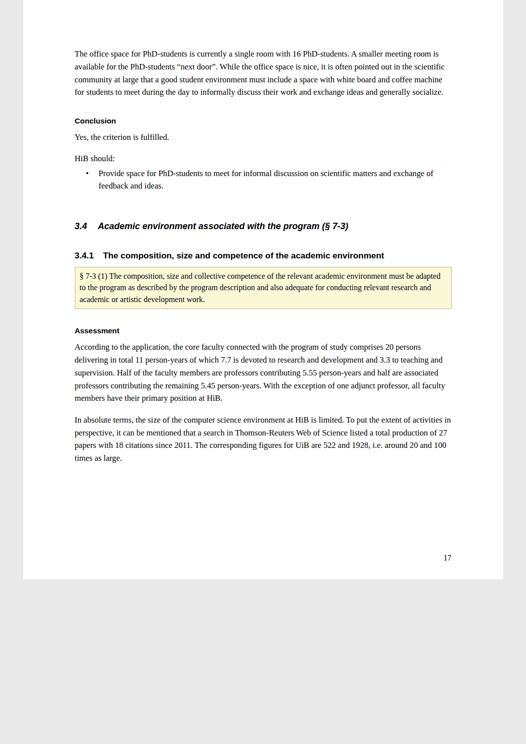The office space for PhD-students is currently a single room with 16 PhD-students. A smaller meeting room is available for the PhD-students “next door”. While the office space is nice, it is often pointed out in the scientific community at large that a good student environment must include a space with white board and coffee machine for students to meet during the day to informally discuss their work and exchange ideas and generally socialize.
Conclusion
Yes, the criterion is fulfilled.
HiB should:
Provide space for PhD-students to meet for informal discussion on scientific matters and exchange of feedback and ideas.
3.4 Academic environment associated with the program (§ 7-3)
3.4.1 The composition, size and competence of the academic environment
§ 7-3 (1) The composition, size and collective competence of the relevant academic environment must be adapted to the program as described by the program description and also adequate for conducting relevant research and academic or artistic development work.
Assessment
According to the application, the core faculty connected with the program of study comprises 20 persons delivering in total 11 person-years of which 7.7 is devoted to research and development and 3.3 to teaching and supervision. Half of the faculty members are professors contributing 5.55 person-years and half are associated professors contributing the remaining 5.45 person-years. With the exception of one adjunct professor, all faculty members have their primary position at HiB.
In absolute terms, the size of the computer science environment at HiB is limited. To put the extent of activities in perspective, it can be mentioned that a search in Thomson-Reuters Web of Science listed a total production of 27 papers with 18 citations since 2011. The corresponding figures for UiB are 522 and 1928, i.e. around 20 and 100 times as large.
17